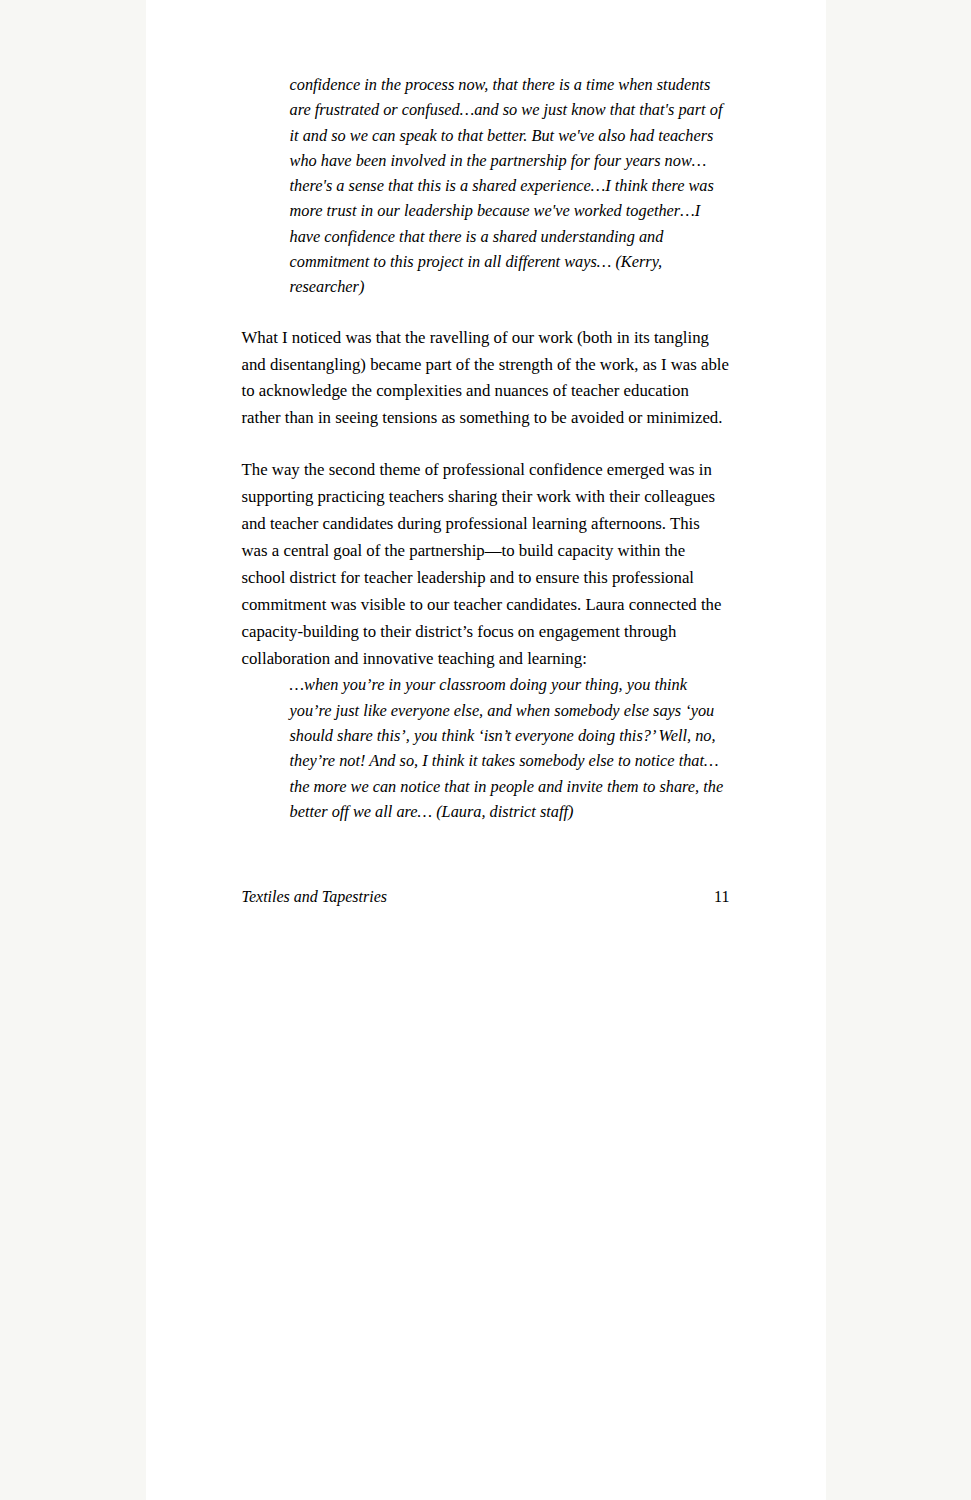confidence in the process now, that there is a time when students are frustrated or confused…and so we just know that that's part of it and so we can speak to that better. But we've also had teachers who have been involved in the partnership for four years now…there's a sense that this is a shared experience…I think there was more trust in our leadership because we've worked together…I have confidence that there is a shared understanding and commitment to this project in all different ways… (Kerry, researcher)
What I noticed was that the ravelling of our work (both in its tangling and disentangling) became part of the strength of the work, as I was able to acknowledge the complexities and nuances of teacher education rather than in seeing tensions as something to be avoided or minimized.
The way the second theme of professional confidence emerged was in supporting practicing teachers sharing their work with their colleagues and teacher candidates during professional learning afternoons. This was a central goal of the partnership—to build capacity within the school district for teacher leadership and to ensure this professional commitment was visible to our teacher candidates. Laura connected the capacity-building to their district’s focus on engagement through collaboration and innovative teaching and learning:
…when you’re in your classroom doing your thing, you think you’re just like everyone else, and when somebody else says ‘you should share this’, you think ‘isn’t everyone doing this?’ Well, no, they’re not! And so, I think it takes somebody else to notice that…the more we can notice that in people and invite them to share, the better off we all are… (Laura, district staff)
Textiles and Tapestries 11